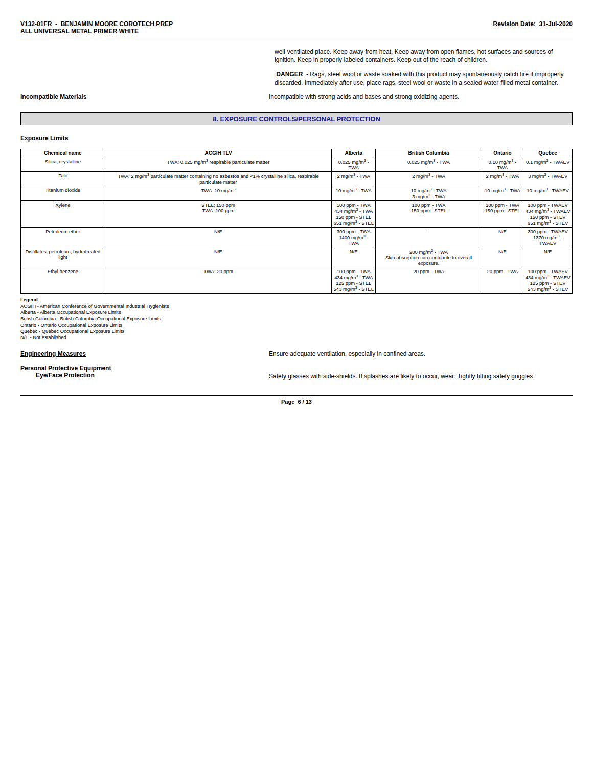V132-01FR - BENJAMIN MOORE COROTECH PREP
ALL UNIVERSAL METAL PRIMER WHITE
Revision Date: 31-Jul-2020
well-ventilated place. Keep away from heat. Keep away from open flames, hot surfaces and sources of ignition. Keep in properly labeled containers. Keep out of the reach of children.
DANGER - Rags, steel wool or waste soaked with this product may spontaneously catch fire if improperly discarded. Immediately after use, place rags, steel wool or waste in a sealed water-filled metal container.
Incompatible Materials
Incompatible with strong acids and bases and strong oxidizing agents.
8. EXPOSURE CONTROLS/PERSONAL PROTECTION
Exposure Limits
| Chemical name | ACGIH TLV | Alberta | British Columbia | Ontario | Quebec |
| --- | --- | --- | --- | --- | --- |
| Silica, crystalline | TWA: 0.025 mg/m 3 respirable particulate matter | 0.025 mg/m 3 - TWA | 0.025 mg/m 3 - TWA | 0.10 mg/m 3 - TWA | 0.1 mg/m 3 - TWAEV |
| Talc | TWA: 2 mg/m 3 particulate matter containing no asbestos and <1% crystalline silica, respirable particulate matter | 2 mg/m 3 - TWA | 2 mg/m 3 - TWA | 2 mg/m 3 - TWA | 3 mg/m 3 - TWAEV |
| Titanium dioxide | TWA: 10 mg/m 3 | 10 mg/m 3 - TWA | 10 mg/m 3 - TWA 3 mg/m 3 - TWA | 10 mg/m 3 - TWA | 10 mg/m 3 - TWAEV |
| Xylene | STEL: 150 ppm TWA: 100 ppm | 100 ppm - TWA 434 mg/m 3 - TWA 150 ppm - STEL 651 mg/m 3 - STEL | 100 ppm - TWA 150 ppm - STEL | 100 ppm - TWA 150 ppm - STEL | 100 ppm - TWAEV 434 mg/m 3 - TWAEV 150 ppm - STEV 651 mg/m 3 - STEV |
| Petroleum ether | N/E | 300 ppm - TWA 1400 mg/m 3 - TWA | - | N/E | 300 ppm - TWAEV 1370 mg/m 3 - TWAEV |
| Distillates, petroleum, hydrotreated light | N/E | N/E | 200 mg/m 3 - TWA Skin absorption can contribute to overall exposure. | N/E | N/E |
| Ethyl benzene | TWA: 20 ppm | 100 ppm - TWA 434 mg/m 3 - TWA 125 ppm - STEL 543 mg/m 3 - STEL | 20 ppm - TWA | 20 ppm - TWA | 100 ppm - TWAEV 434 mg/m 3 - TWAEV 125 ppm - STEV 543 mg/m 3 - STEV |
Legend
ACGIH - American Conference of Governmental Industrial Hygienists
Alberta - Alberta Occupational Exposure Limits
British Columbia - British Columbia Occupational Exposure Limits
Ontario - Ontario Occupational Exposure Limits
Quebec - Quebec Occupational Exposure Limits
N/E - Not established
Engineering Measures
Ensure adequate ventilation, especially in confined areas.
Personal Protective Equipment
Eye/Face Protection
Safety glasses with side-shields. If splashes are likely to occur, wear: Tightly fitting safety goggles
Page 6 / 13